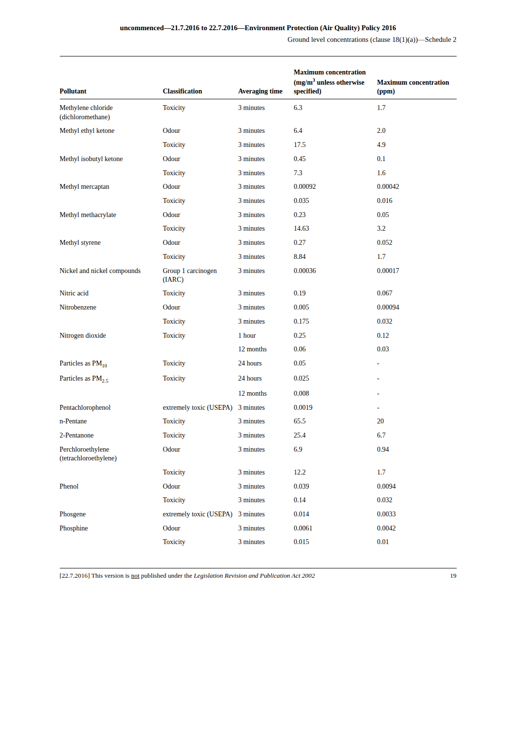uncommenced—21.7.2016 to 22.7.2016—Environment Protection (Air Quality) Policy 2016
Ground level concentrations (clause 18(1)(a))—Schedule 2
| Pollutant | Classification | Averaging time | Maximum concentration (mg/m 3 unless otherwise specified) | Maximum concentration (ppm) |
| --- | --- | --- | --- | --- |
| Methylene chloride (dichloromethane) | Toxicity | 3 minutes | 6.3 | 1.7 |
| Methyl ethyl ketone | Odour | 3 minutes | 6.4 | 2.0 |
| | Toxicity | 3 minutes | 17.5 | 4.9 |
| Methyl isobutyl ketone | Odour | 3 minutes | 0.45 | 0.1 |
| | Toxicity | 3 minutes | 7.3 | 1.6 |
| Methyl mercaptan | Odour | 3 minutes | 0.00092 | 0.00042 |
| | Toxicity | 3 minutes | 0.035 | 0.016 |
| Methyl methacrylate | Odour | 3 minutes | 0.23 | 0.05 |
| | Toxicity | 3 minutes | 14.63 | 3.2 |
| Methyl styrene | Odour | 3 minutes | 0.27 | 0.052 |
| | Toxicity | 3 minutes | 8.84 | 1.7 |
| Nickel and nickel compounds | Group 1 carcinogen (IARC) | 3 minutes | 0.00036 | 0.00017 |
| Nitric acid | Toxicity | 3 minutes | 0.19 | 0.067 |
| Nitrobenzene | Odour | 3 minutes | 0.005 | 0.00094 |
| | Toxicity | 3 minutes | 0.175 | 0.032 |
| Nitrogen dioxide | Toxicity | 1 hour | 0.25 | 0.12 |
| | | 12 months | 0.06 | 0.03 |
| Particles as PM 10 | Toxicity | 24 hours | 0.05 | - |
| Particles as PM 2.5 | Toxicity | 24 hours | 0.025 | - |
| | | 12 months | 0.008 | - |
| Pentachlorophenol | extremely toxic (USEPA) | 3 minutes | 0.0019 | - |
| n-Pentane | Toxicity | 3 minutes | 65.5 | 20 |
| 2-Pentanone | Toxicity | 3 minutes | 25.4 | 6.7 |
| Perchloroethylene (tetrachloroethylene) | Odour | 3 minutes | 6.9 | 0.94 |
| | Toxicity | 3 minutes | 12.2 | 1.7 |
| Phenol | Odour | 3 minutes | 0.039 | 0.0094 |
| | Toxicity | 3 minutes | 0.14 | 0.032 |
| Phosgene | extremely toxic (USEPA) | 3 minutes | 0.014 | 0.0033 |
| Phosphine | Odour | 3 minutes | 0.0061 | 0.0042 |
| | Toxicity | 3 minutes | 0.015 | 0.01 |
[22.7.2016] This version is not published under the Legislation Revision and Publication Act 2002 19